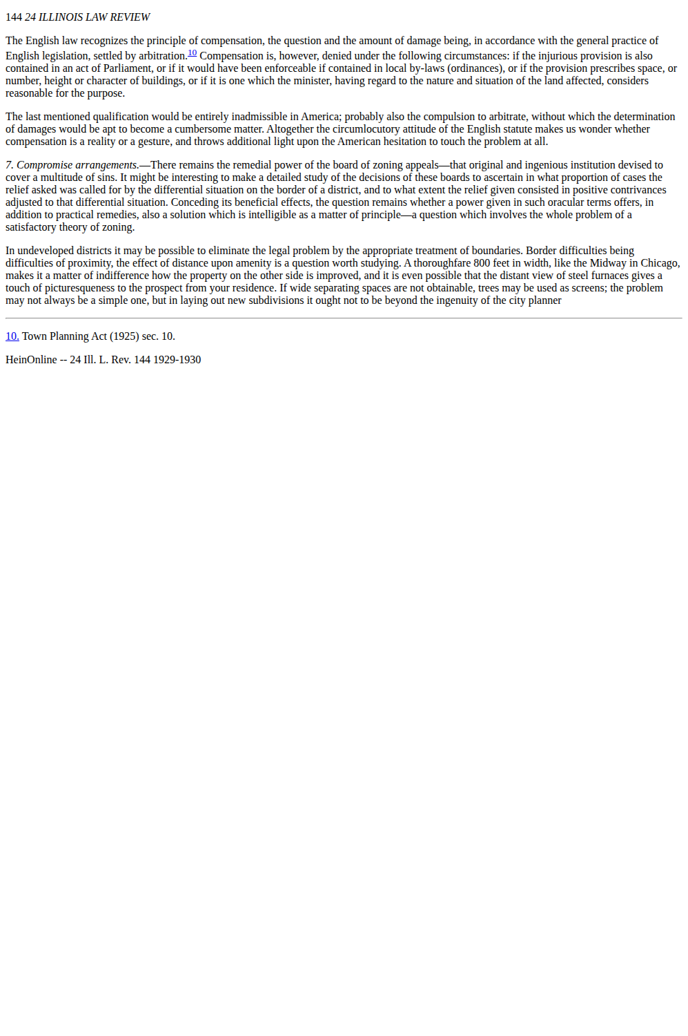144 24 ILLINOIS LAW REVIEW
The English law recognizes the principle of compensation, the question and the amount of damage being, in accordance with the general practice of English legislation, settled by arbitration.10 Compensation is, however, denied under the following circumstances: if the injurious provision is also contained in an act of Parliament, or if it would have been enforceable if contained in local by-laws (ordinances), or if the provision prescribes space, or number, height or character of buildings, or if it is one which the minister, having regard to the nature and situation of the land affected, considers reasonable for the purpose.
The last mentioned qualification would be entirely inadmissible in America; probably also the compulsion to arbitrate, without which the determination of damages would be apt to become a cumbersome matter. Altogether the circumlocutory attitude of the English statute makes us wonder whether compensation is a reality or a gesture, and throws additional light upon the American hesitation to touch the problem at all.
7. Compromise arrangements.—There remains the remedial power of the board of zoning appeals—that original and ingenious institution devised to cover a multitude of sins. It might be interesting to make a detailed study of the decisions of these boards to ascertain in what proportion of cases the relief asked was called for by the differential situation on the border of a district, and to what extent the relief given consisted in positive contrivances adjusted to that differential situation. Conceding its beneficial effects, the question remains whether a power given in such oracular terms offers, in addition to practical remedies, also a solution which is intelligible as a matter of principle—a question which involves the whole problem of a satisfactory theory of zoning.
In undeveloped districts it may be possible to eliminate the legal problem by the appropriate treatment of boundaries. Border difficulties being difficulties of proximity, the effect of distance upon amenity is a question worth studying. A thoroughfare 800 feet in width, like the Midway in Chicago, makes it a matter of indifference how the property on the other side is improved, and it is even possible that the distant view of steel furnaces gives a touch of picturesqueness to the prospect from your residence. If wide separating spaces are not obtainable, trees may be used as screens; the problem may not always be a simple one, but in laying out new subdivisions it ought not to be beyond the ingenuity of the city planner
10. Town Planning Act (1925) sec. 10.
HeinOnline -- 24 Ill. L. Rev. 144 1929-1930